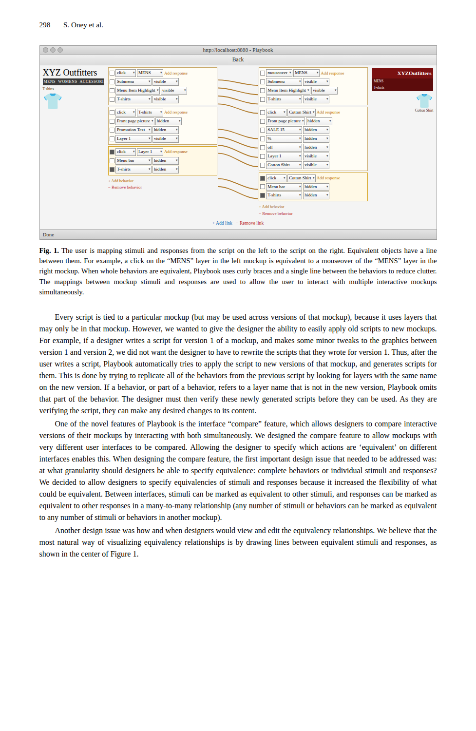298 S. Oney et al.
http://localhost:8888 - Playbook
Back
XYZ Outfitters
MENS WOMENS ACCESSORIES
T-shirts
👕
click MENS Add response
Submenu visible
Menu Item Highlight visible
T-shirts visible
click T-shirts Add response
Front page picture hidden
Promotion Text hidden
Layer 1 visible
click Layer 1 Add response
Menu bar hidden
T-shirts hidden
+ Add behavior
− Remove behavior
mouseover MENS Add response
Submenu visible
Menu Item Highlight visible
T-shirts visible
click Cotton Shirt Add response
Front page picture hidden
SALE 15 hidden
% hidden
off hidden
Layer 1 visible
Cotton Shirt visible
click Cotton Shirt Add response
Menu bar hidden
T-shirts hidden
+ Add behavior
− Remove behavior
XYZOutfitters
MENS
T-shirts
👕
Cotton Shirt
+ Add link − Remove link
Done
Fig. 1. The user is mapping stimuli and responses from the script on the left to the script on the right. Equivalent objects have a line between them. For example, a click on the “MENS” layer in the left mockup is equivalent to a mouseover of the “MENS” layer in the right mockup. When whole behaviors are equivalent, Playbook uses curly braces and a single line between the behaviors to reduce clutter. The mappings between mockup stimuli and responses are used to allow the user to interact with multiple interactive mockups simultaneously.
Every script is tied to a particular mockup (but may be used across versions of that mockup), because it uses layers that may only be in that mockup. However, we wanted to give the designer the ability to easily apply old scripts to new mockups. For example, if a designer writes a script for version 1 of a mockup, and makes some minor tweaks to the graphics between version 1 and version 2, we did not want the designer to have to rewrite the scripts that they wrote for version 1. Thus, after the user writes a script, Playbook automatically tries to apply the script to new versions of that mockup, and generates scripts for them. This is done by trying to replicate all of the behaviors from the previous script by looking for layers with the same name on the new version. If a behavior, or part of a behavior, refers to a layer name that is not in the new version, Playbook omits that part of the behavior. The designer must then verify these newly generated scripts before they can be used. As they are verifying the script, they can make any desired changes to its content.
One of the novel features of Playbook is the interface “compare” feature, which allows designers to compare interactive versions of their mockups by interacting with both simultaneously. We designed the compare feature to allow mockups with very different user interfaces to be compared. Allowing the designer to specify which actions are ‘equivalent’ on different interfaces enables this. When designing the compare feature, the first important design issue that needed to be addressed was: at what granularity should designers be able to specify equivalence: complete behaviors or individual stimuli and responses? We decided to allow designers to specify equivalencies of stimuli and responses because it increased the flexibility of what could be equivalent. Between interfaces, stimuli can be marked as equivalent to other stimuli, and responses can be marked as equivalent to other responses in a many-to-many relationship (any number of stimuli or behaviors can be marked as equivalent to any number of stimuli or behaviors in another mockup).
Another design issue was how and when designers would view and edit the equivalency relationships. We believe that the most natural way of visualizing equivalency relationships is by drawing lines between equivalent stimuli and responses, as shown in the center of Figure 1.